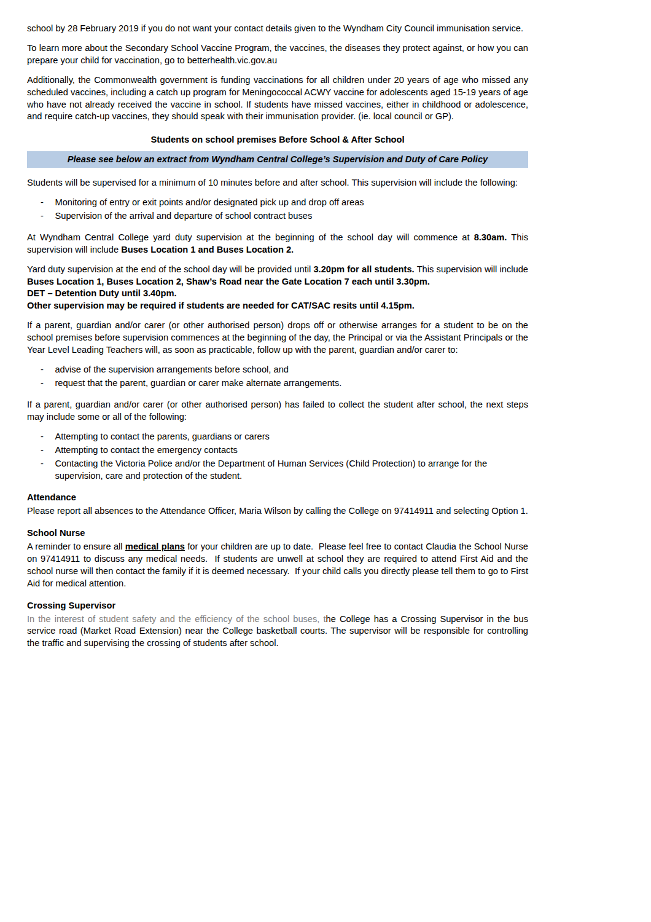school by 28 February 2019 if you do not want your contact details given to the Wyndham City Council immunisation service.
To learn more about the Secondary School Vaccine Program, the vaccines, the diseases they protect against, or how you can prepare your child for vaccination, go to betterhealth.vic.gov.au
Additionally, the Commonwealth government is funding vaccinations for all children under 20 years of age who missed any scheduled vaccines, including a catch up program for Meningococcal ACWY vaccine for adolescents aged 15-19 years of age who have not already received the vaccine in school. If students have missed vaccines, either in childhood or adolescence, and require catch-up vaccines, they should speak with their immunisation provider. (ie. local council or GP).
Students on school premises Before School & After School
Please see below an extract from Wyndham Central College’s Supervision and Duty of Care Policy
Students will be supervised for a minimum of 10 minutes before and after school. This supervision will include the following:
Monitoring of entry or exit points and/or designated pick up and drop off areas
Supervision of the arrival and departure of school contract buses
At Wyndham Central College yard duty supervision at the beginning of the school day will commence at 8.30am. This supervision will include Buses Location 1 and Buses Location 2.
Yard duty supervision at the end of the school day will be provided until 3.20pm for all students. This supervision will include Buses Location 1, Buses Location 2, Shaw’s Road near the Gate Location 7 each until 3.30pm.
DET – Detention Duty until 3.40pm.
Other supervision may be required if students are needed for CAT/SAC resits until 4.15pm.
If a parent, guardian and/or carer (or other authorised person) drops off or otherwise arranges for a student to be on the school premises before supervision commences at the beginning of the day, the Principal or via the Assistant Principals or the Year Level Leading Teachers will, as soon as practicable, follow up with the parent, guardian and/or carer to:
advise of the supervision arrangements before school, and
request that the parent, guardian or carer make alternate arrangements.
If a parent, guardian and/or carer (or other authorised person) has failed to collect the student after school, the next steps may include some or all of the following:
Attempting to contact the parents, guardians or carers
Attempting to contact the emergency contacts
Contacting the Victoria Police and/or the Department of Human Services (Child Protection) to arrange for the supervision, care and protection of the student.
Attendance
Please report all absences to the Attendance Officer, Maria Wilson by calling the College on 97414911 and selecting Option 1.
School Nurse
A reminder to ensure all medical plans for your children are up to date. Please feel free to contact Claudia the School Nurse on 97414911 to discuss any medical needs. If students are unwell at school they are required to attend First Aid and the school nurse will then contact the family if it is deemed necessary. If your child calls you directly please tell them to go to First Aid for medical attention.
Crossing Supervisor
In the interest of student safety and the efficiency of the school buses, the College has a Crossing Supervisor in the bus service road (Market Road Extension) near the College basketball courts. The supervisor will be responsible for controlling the traffic and supervising the crossing of students after school.